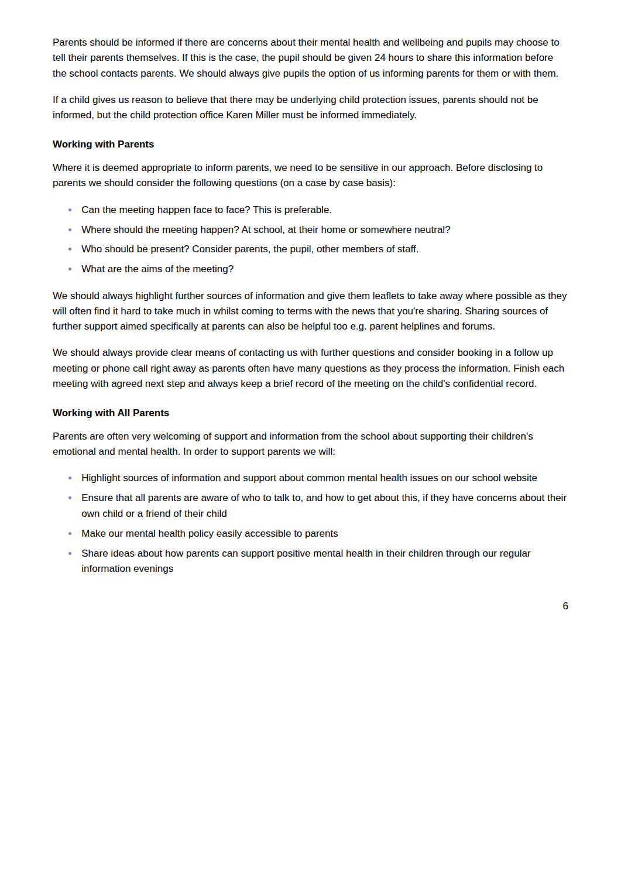Parents should be informed if there are concerns about their mental health and wellbeing and pupils may choose to tell their parents themselves. If this is the case, the pupil should be given 24 hours to share this information before the school contacts parents. We should always give pupils the option of us informing parents for them or with them.
If a child gives us reason to believe that there may be underlying child protection issues, parents should not be informed, but the child protection office Karen Miller must be informed immediately.
Working with Parents
Where it is deemed appropriate to inform parents, we need to be sensitive in our approach. Before disclosing to parents we should consider the following questions (on a case by case basis):
Can the meeting happen face to face? This is preferable.
Where should the meeting happen? At school, at their home or somewhere neutral?
Who should be present? Consider parents, the pupil, other members of staff.
What are the aims of the meeting?
We should always highlight further sources of information and give them leaflets to take away where possible as they will often find it hard to take much in whilst coming to terms with the news that you're sharing. Sharing sources of further support aimed specifically at parents can also be helpful too e.g. parent helplines and forums.
We should always provide clear means of contacting us with further questions and consider booking in a follow up meeting or phone call right away as parents often have many questions as they process the information. Finish each meeting with agreed next step and always keep a brief record of the meeting on the child's confidential record.
Working with All Parents
Parents are often very welcoming of support and information from the school about supporting their children's emotional and mental health. In order to support parents we will:
Highlight sources of information and support about common mental health issues on our school website
Ensure that all parents are aware of who to talk to, and how to get about this, if they have concerns about their own child or a friend of their child
Make our mental health policy easily accessible to parents
Share ideas about how parents can support positive mental health in their children through our regular information evenings
6